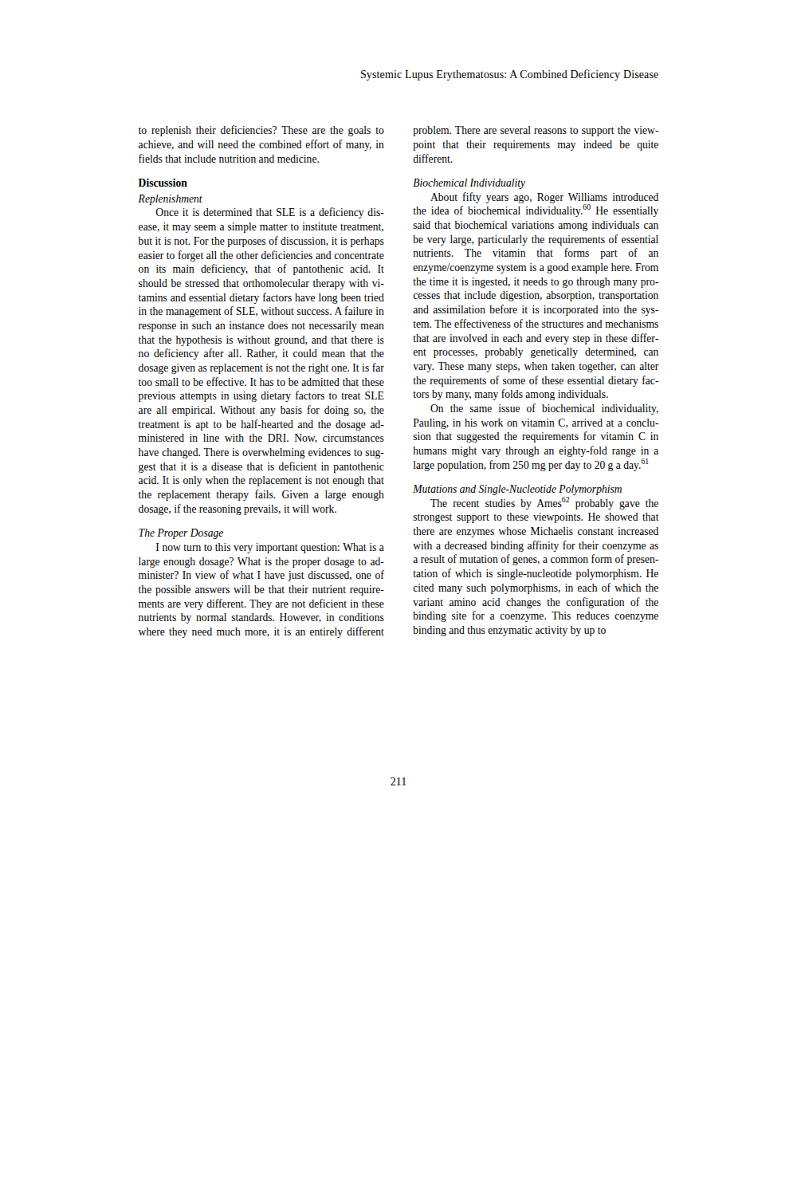Systemic Lupus Erythematosus: A Combined Deficiency Disease
to replenish their deficiencies? These are the goals to achieve, and will need the combined effort of many, in fields that include nutrition and medicine.
Discussion
Replenishment
Once it is determined that SLE is a deficiency disease, it may seem a simple matter to institute treatment, but it is not. For the purposes of discussion, it is perhaps easier to forget all the other deficiencies and concentrate on its main deficiency, that of pantothenic acid. It should be stressed that orthomolecular therapy with vitamins and essential dietary factors have long been tried in the management of SLE, without success. A failure in response in such an instance does not necessarily mean that the hypothesis is without ground, and that there is no deficiency after all. Rather, it could mean that the dosage given as replacement is not the right one. It is far too small to be effective. It has to be admitted that these previous attempts in using dietary factors to treat SLE are all empirical. Without any basis for doing so, the treatment is apt to be half-hearted and the dosage administered in line with the DRI. Now, circumstances have changed. There is overwhelming evidences to suggest that it is a disease that is deficient in pantothenic acid. It is only when the replacement is not enough that the replacement therapy fails. Given a large enough dosage, if the reasoning prevails, it will work.
The Proper Dosage
I now turn to this very important question: What is a large enough dosage? What is the proper dosage to administer? In view of what I have just discussed, one of the possible answers will be that their nutrient requirements are very different. They are not deficient in these nutrients by normal standards. However, in conditions where they need much more, it is an entirely different problem. There are several reasons to support the viewpoint that their requirements may indeed be quite different.
Biochemical Individuality
About fifty years ago, Roger Williams introduced the idea of biochemical individuality.60 He essentially said that biochemical variations among individuals can be very large, particularly the requirements of essential nutrients. The vitamin that forms part of an enzyme/coenzyme system is a good example here. From the time it is ingested, it needs to go through many processes that include digestion, absorption, transportation and assimilation before it is incorporated into the system. The effectiveness of the structures and mechanisms that are involved in each and every step in these different processes, probably genetically determined, can vary. These many steps, when taken together, can alter the requirements of some of these essential dietary factors by many, many folds among individuals.
On the same issue of biochemical individuality, Pauling, in his work on vitamin C, arrived at a conclusion that suggested the requirements for vitamin C in humans might vary through an eighty-fold range in a large population, from 250 mg per day to 20 g a day.61
Mutations and Single-Nucleotide Polymorphism
The recent studies by Ames62 probably gave the strongest support to these viewpoints. He showed that there are enzymes whose Michaelis constant increased with a decreased binding affinity for their coenzyme as a result of mutation of genes, a common form of presentation of which is single-nucleotide polymorphism. He cited many such polymorphisms, in each of which the variant amino acid changes the configuration of the binding site for a coenzyme. This reduces coenzyme binding and thus enzymatic activity by up to
211